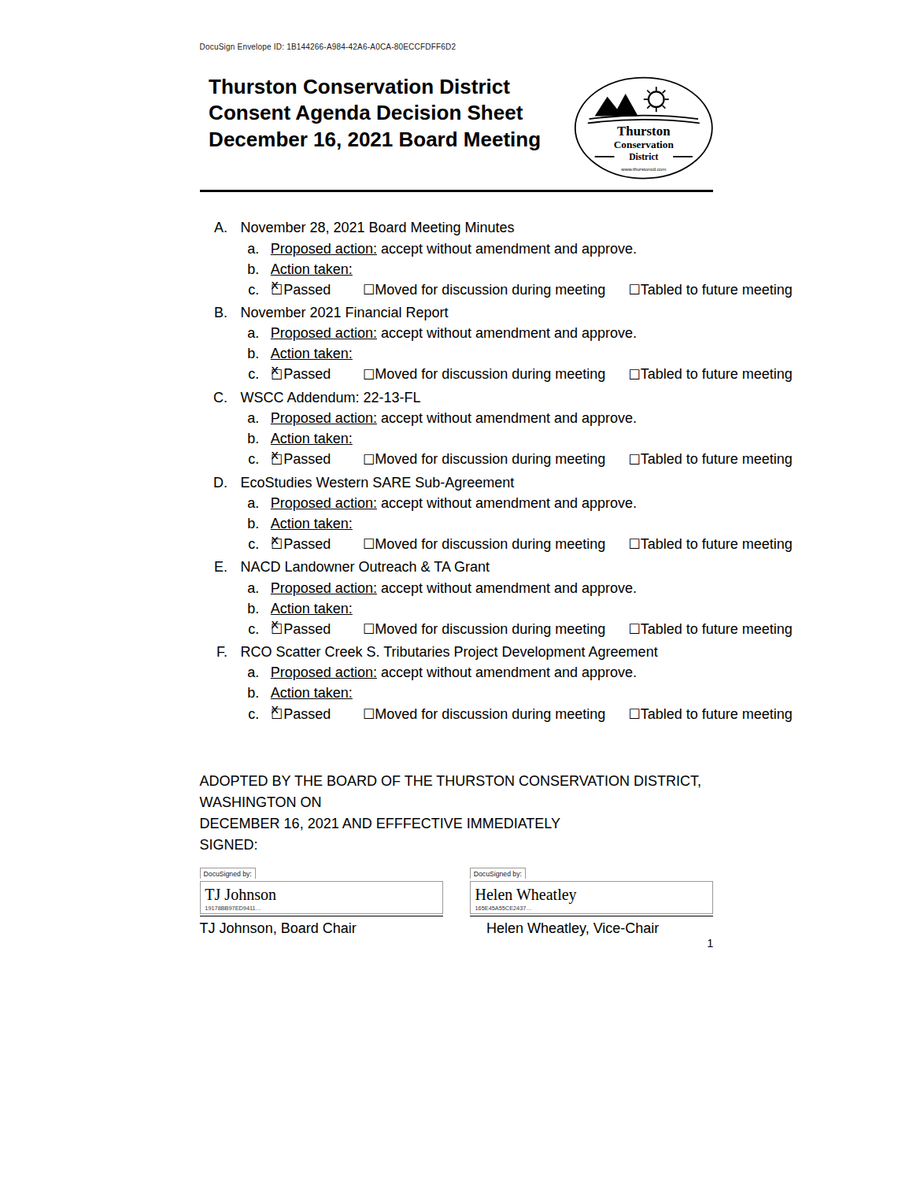DocuSign Envelope ID: 1B144266-A984-42A6-A0CA-80ECCFDFF6D2
Thurston Conservation District
Consent Agenda Decision Sheet
December 16, 2021 Board Meeting
Thurston Conservation District www.thurstoncd.com
November 28, 2021 Board Meeting Minutes
Proposed action: accept without amendment and approve.
Action taken:
☐x Passed ☐Moved for discussion during meeting ☐Tabled to future meeting
November 2021 Financial Report
Proposed action: accept without amendment and approve.
Action taken:
☐x Passed ☐Moved for discussion during meeting ☐Tabled to future meeting
WSCC Addendum: 22-13-FL
Proposed action: accept without amendment and approve.
Action taken:
☐x Passed ☐Moved for discussion during meeting ☐Tabled to future meeting
EcoStudies Western SARE Sub-Agreement
Proposed action: accept without amendment and approve.
Action taken:
☐x Passed ☐Moved for discussion during meeting ☐Tabled to future meeting
NACD Landowner Outreach & TA Grant
Proposed action: accept without amendment and approve.
Action taken:
☐x Passed ☐Moved for discussion during meeting ☐Tabled to future meeting
RCO Scatter Creek S. Tributaries Project Development Agreement
Proposed action: accept without amendment and approve.
Action taken:
☐x Passed ☐Moved for discussion during meeting ☐Tabled to future meeting
ADOPTED BY THE BOARD OF THE THURSTON CONSERVATION DISTRICT, WASHINGTON ON
DECEMBER 16, 2021 AND EFFFECTIVE IMMEDIATELY
SIGNED:
DocuSigned by:
TJ Johnson 19178BB97ED9411…
TJ Johnson, Board Chair
DocuSigned by:
Helen Wheatley 165E45A55CE2437…
Helen Wheatley, Vice-Chair
1